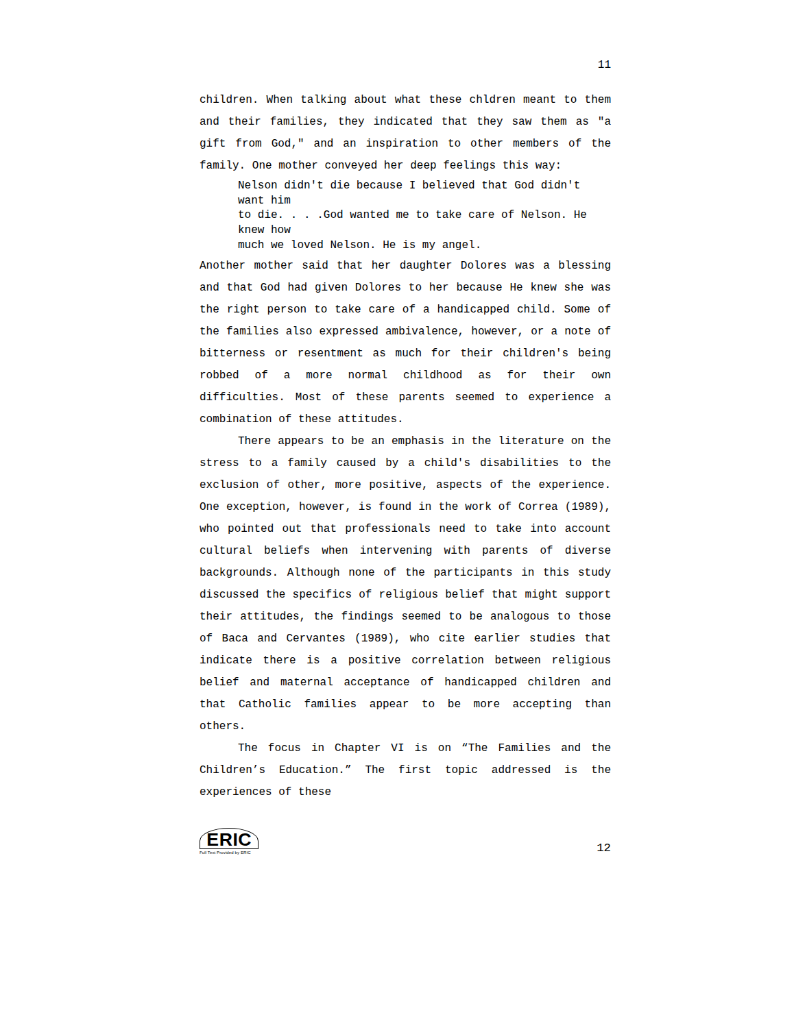11
children. When talking about what these chldren meant to them and their families, they indicated that they saw them as "a gift from God," and an inspiration to other members of the family. One mother conveyed her deep feelings this way:
Nelson didn't die because I believed that God didn't want him
to die. . . .God wanted me to take care of Nelson. He knew how
much we loved Nelson. He is my angel.
Another mother said that her daughter Dolores was a blessing and that God had given Dolores to her because He knew she was the right person to take care of a handicapped child. Some of the families also expressed ambivalence, however, or a note of bitterness or resentment as much for their children's being robbed of a more normal childhood as for their own difficulties. Most of these parents seemed to experience a combination of these attitudes.
There appears to be an emphasis in the literature on the stress to a family caused by a child's disabilities to the exclusion of other, more positive, aspects of the experience. One exception, however, is found in the work of Correa (1989), who pointed out that professionals need to take into account cultural beliefs when intervening with parents of diverse backgrounds. Although none of the participants in this study discussed the specifics of religious belief that might support their attitudes, the findings seemed to be analogous to those of Baca and Cervantes (1989), who cite earlier studies that indicate there is a positive correlation between religious belief and maternal acceptance of handicapped children and that Catholic families appear to be more accepting than others.
The focus in Chapter VI is on “The Families and the Children’s Education.” The first topic addressed is the experiences of these
ERIC
Full Text Provided by ERIC
12